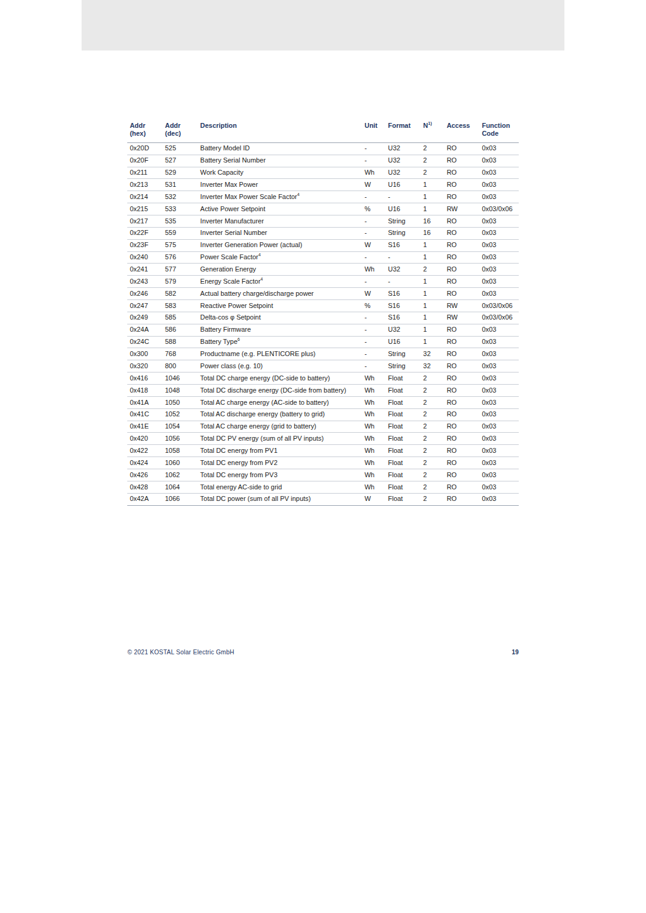| Addr (hex) | Addr (dec) | Description | Unit | Format | N 1) | Access | Function Code |
| --- | --- | --- | --- | --- | --- | --- | --- |
| 0x20D | 525 | Battery Model ID | - | U32 | 2 | RO | 0x03 |
| 0x20F | 527 | Battery Serial Number | - | U32 | 2 | RO | 0x03 |
| 0x211 | 529 | Work Capacity | Wh | U32 | 2 | RO | 0x03 |
| 0x213 | 531 | Inverter Max Power | W | U16 | 1 | RO | 0x03 |
| 0x214 | 532 | Inverter Max Power Scale Factor 4 | - | - | 1 | RO | 0x03 |
| 0x215 | 533 | Active Power Setpoint | % | U16 | 1 | RW | 0x03/0x06 |
| 0x217 | 535 | Inverter Manufacturer | - | String | 16 | RO | 0x03 |
| 0x22F | 559 | Inverter Serial Number | - | String | 16 | RO | 0x03 |
| 0x23F | 575 | Inverter Generation Power (actual) | W | S16 | 1 | RO | 0x03 |
| 0x240 | 576 | Power Scale Factor 4 | - | - | 1 | RO | 0x03 |
| 0x241 | 577 | Generation Energy | Wh | U32 | 2 | RO | 0x03 |
| 0x243 | 579 | Energy Scale Factor 4 | - | - | 1 | RO | 0x03 |
| 0x246 | 582 | Actual battery charge/discharge power | W | S16 | 1 | RO | 0x03 |
| 0x247 | 583 | Reactive Power Setpoint | % | S16 | 1 | RW | 0x03/0x06 |
| 0x249 | 585 | Delta-cos φ Setpoint | - | S16 | 1 | RW | 0x03/0x06 |
| 0x24A | 586 | Battery Firmware | - | U32 | 1 | RO | 0x03 |
| 0x24C | 588 | Battery Type 6 | - | U16 | 1 | RO | 0x03 |
| 0x300 | 768 | Productname (e.g. PLENTICORE plus) | - | String | 32 | RO | 0x03 |
| 0x320 | 800 | Power class (e.g. 10) | - | String | 32 | RO | 0x03 |
| 0x416 | 1046 | Total DC charge energy (DC-side to battery) | Wh | Float | 2 | RO | 0x03 |
| 0x418 | 1048 | Total DC discharge energy (DC-side from battery) | Wh | Float | 2 | RO | 0x03 |
| 0x41A | 1050 | Total AC charge energy (AC-side to battery) | Wh | Float | 2 | RO | 0x03 |
| 0x41C | 1052 | Total AC discharge energy (battery to grid) | Wh | Float | 2 | RO | 0x03 |
| 0x41E | 1054 | Total AC charge energy (grid to battery) | Wh | Float | 2 | RO | 0x03 |
| 0x420 | 1056 | Total DC PV energy (sum of all PV inputs) | Wh | Float | 2 | RO | 0x03 |
| 0x422 | 1058 | Total DC energy from PV1 | Wh | Float | 2 | RO | 0x03 |
| 0x424 | 1060 | Total DC energy from PV2 | Wh | Float | 2 | RO | 0x03 |
| 0x426 | 1062 | Total DC energy from PV3 | Wh | Float | 2 | RO | 0x03 |
| 0x428 | 1064 | Total energy AC-side to grid | Wh | Float | 2 | RO | 0x03 |
| 0x42A | 1066 | Total DC power (sum of all PV inputs) | W | Float | 2 | RO | 0x03 |
© 2021 KOSTAL Solar Electric GmbH
19